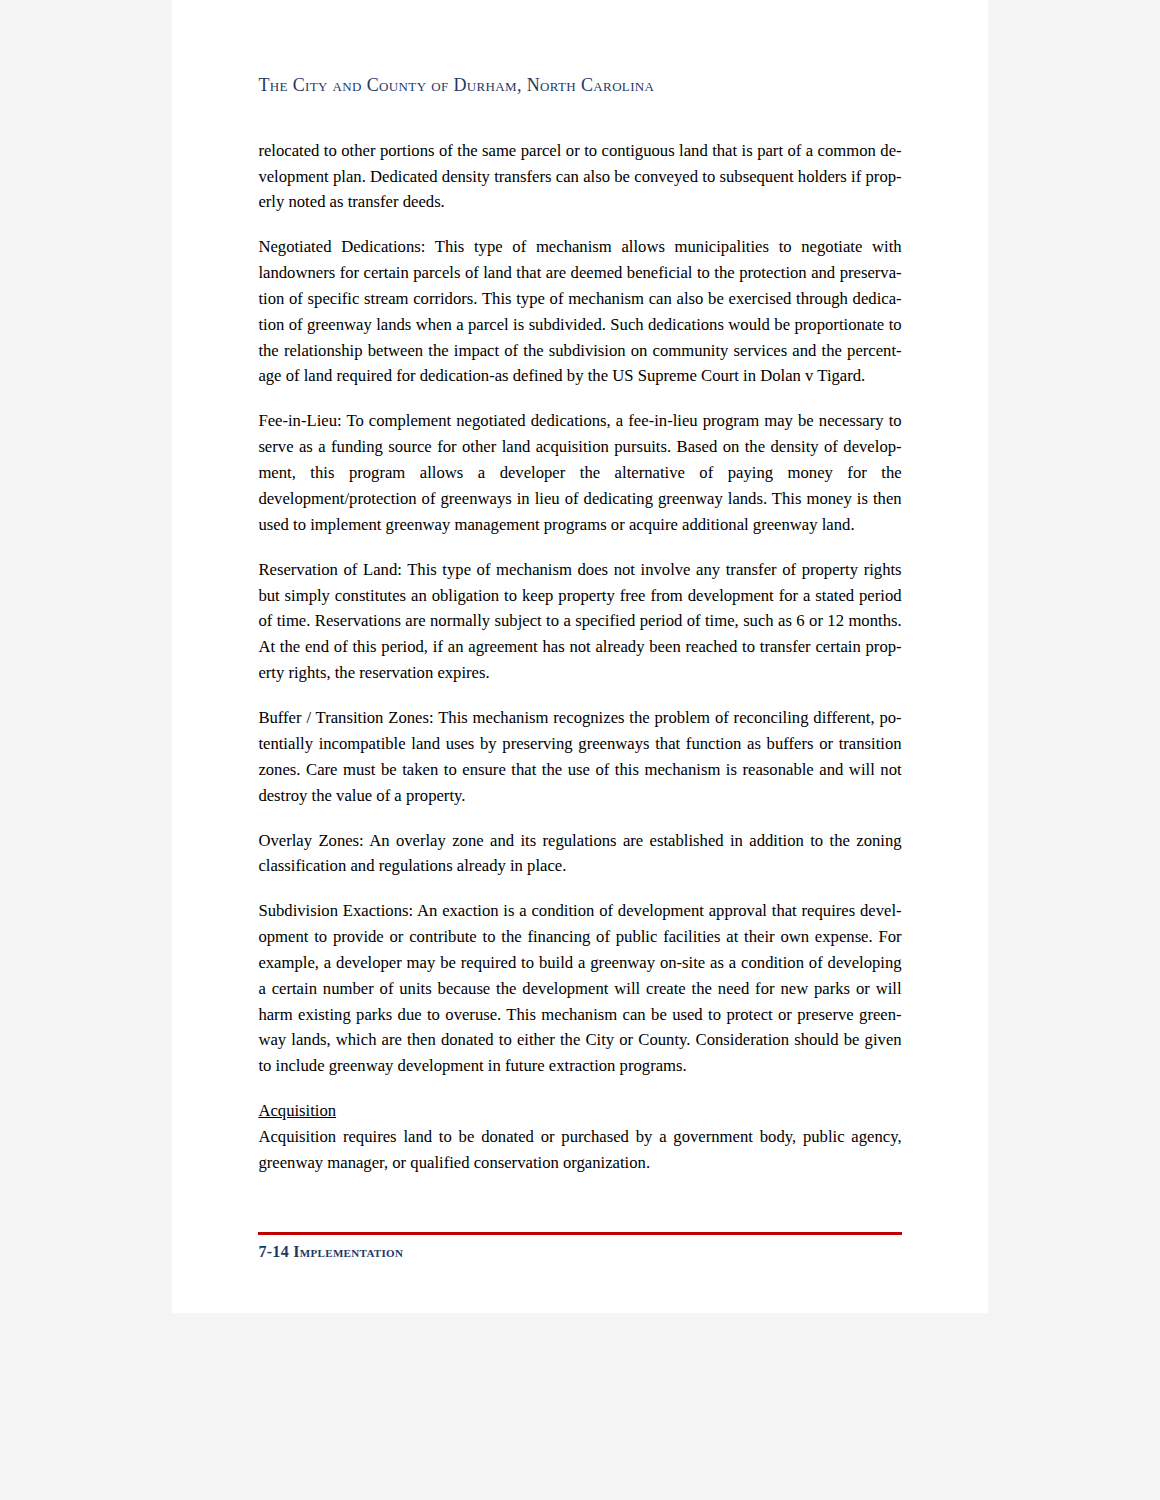The City and County of Durham, North Carolina
relocated to other portions of the same parcel or to contiguous land that is part of a common development plan. Dedicated density transfers can also be conveyed to subsequent holders if properly noted as transfer deeds.
Negotiated Dedications: This type of mechanism allows municipalities to negotiate with landowners for certain parcels of land that are deemed beneficial to the protection and preservation of specific stream corridors. This type of mechanism can also be exercised through dedication of greenway lands when a parcel is subdivided. Such dedications would be proportionate to the relationship between the impact of the subdivision on community services and the percentage of land required for dedication-as defined by the US Supreme Court in Dolan v Tigard.
Fee-in-Lieu: To complement negotiated dedications, a fee-in-lieu program may be necessary to serve as a funding source for other land acquisition pursuits. Based on the density of development, this program allows a developer the alternative of paying money for the development/protection of greenways in lieu of dedicating greenway lands. This money is then used to implement greenway management programs or acquire additional greenway land.
Reservation of Land: This type of mechanism does not involve any transfer of property rights but simply constitutes an obligation to keep property free from development for a stated period of time. Reservations are normally subject to a specified period of time, such as 6 or 12 months. At the end of this period, if an agreement has not already been reached to transfer certain property rights, the reservation expires.
Buffer / Transition Zones: This mechanism recognizes the problem of reconciling different, potentially incompatible land uses by preserving greenways that function as buffers or transition zones. Care must be taken to ensure that the use of this mechanism is reasonable and will not destroy the value of a property.
Overlay Zones: An overlay zone and its regulations are established in addition to the zoning classification and regulations already in place.
Subdivision Exactions: An exaction is a condition of development approval that requires development to provide or contribute to the financing of public facilities at their own expense. For example, a developer may be required to build a greenway on-site as a condition of developing a certain number of units because the development will create the need for new parks or will harm existing parks due to overuse. This mechanism can be used to protect or preserve greenway lands, which are then donated to either the City or County. Consideration should be given to include greenway development in future extraction programs.
Acquisition
Acquisition requires land to be donated or purchased by a government body, public agency, greenway manager, or qualified conservation organization.
7-14 Implementation